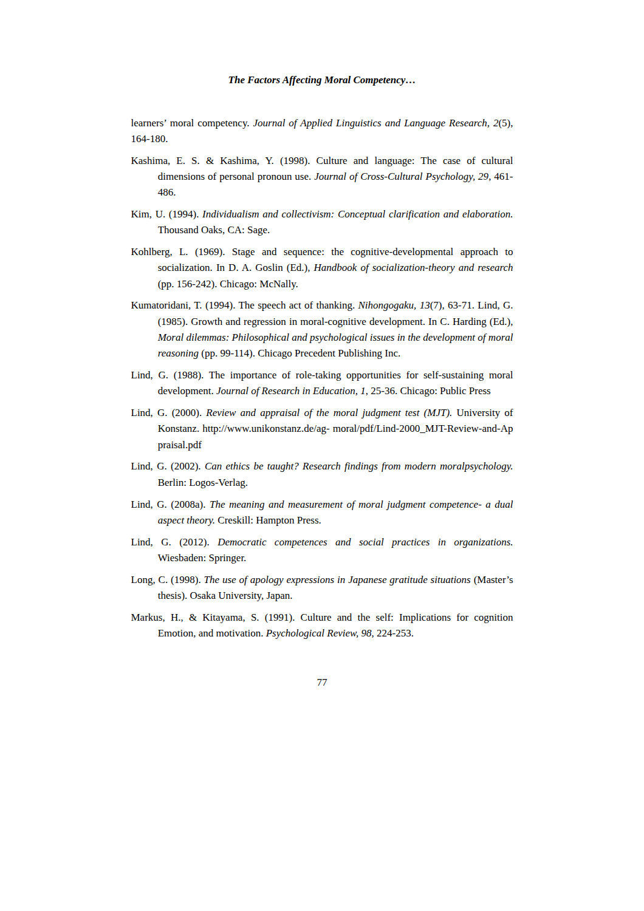The Factors Affecting Moral Competency…
learners’ moral competency. Journal of Applied Linguistics and Language Research, 2(5), 164-180.
Kashima, E. S. & Kashima, Y. (1998). Culture and language: The case of cultural dimensions of personal pronoun use. Journal of Cross-Cultural Psychology, 29, 461-486.
Kim, U. (1994). Individualism and collectivism: Conceptual clarification and elaboration. Thousand Oaks, CA: Sage.
Kohlberg, L. (1969). Stage and sequence: the cognitive-developmental approach to socialization. In D. A. Goslin (Ed.), Handbook of socialization-theory and research (pp. 156-242). Chicago: McNally.
Kumatoridani, T. (1994). The speech act of thanking. Nihongogaku, 13(7), 63-71. Lind, G. (1985). Growth and regression in moral-cognitive development. In C. Harding (Ed.), Moral dilemmas: Philosophical and psychological issues in the development of moral reasoning (pp. 99-114). Chicago Precedent Publishing Inc.
Lind, G. (1988). The importance of role-taking opportunities for self-sustaining moral development. Journal of Research in Education, 1, 25-36. Chicago: Public Press
Lind, G. (2000). Review and appraisal of the moral judgment test (MJT). University of Konstanz. http://www.unikonstanz.de/ag- moral/pdf/Lind-2000_MJT-Review-and-Appraisal.pdf
Lind, G. (2002). Can ethics be taught? Research findings from modern moralpsychology. Berlin: Logos-Verlag.
Lind, G. (2008a). The meaning and measurement of moral judgment competence- a dual aspect theory. Creskill: Hampton Press.
Lind, G. (2012). Democratic competences and social practices in organizations. Wiesbaden: Springer.
Long, C. (1998). The use of apology expressions in Japanese gratitude situations (Master’s thesis). Osaka University, Japan.
Markus, H., & Kitayama, S. (1991). Culture and the self: Implications for cognition Emotion, and motivation. Psychological Review, 98, 224-253.
77